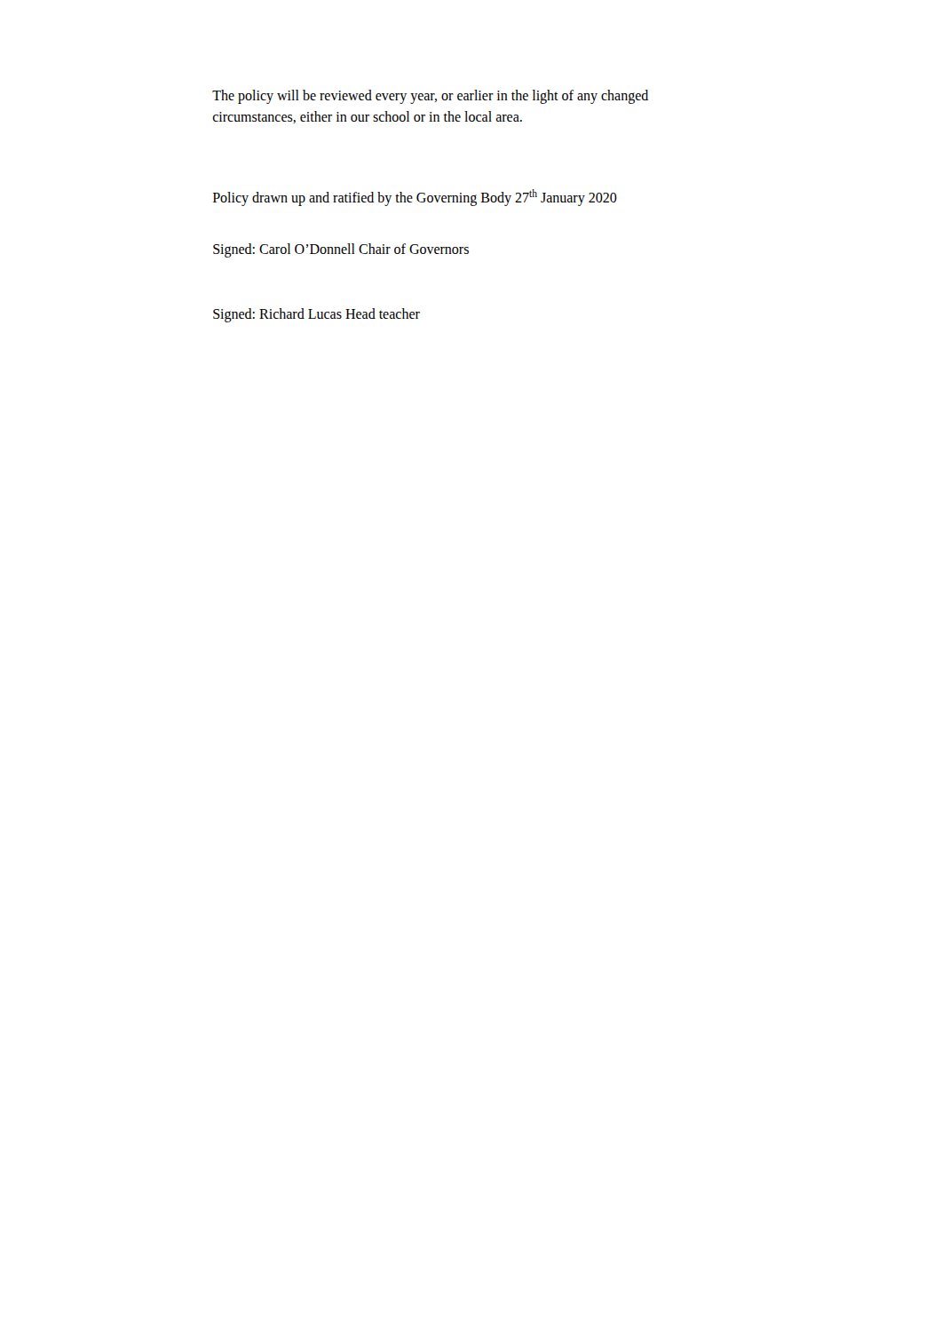The policy will be reviewed every year, or earlier in the light of any changed circumstances, either in our school or in the local area.
Policy drawn up and ratified by the Governing Body 27th January 2020
Signed: Carol O’Donnell Chair of Governors
Signed: Richard Lucas Head teacher